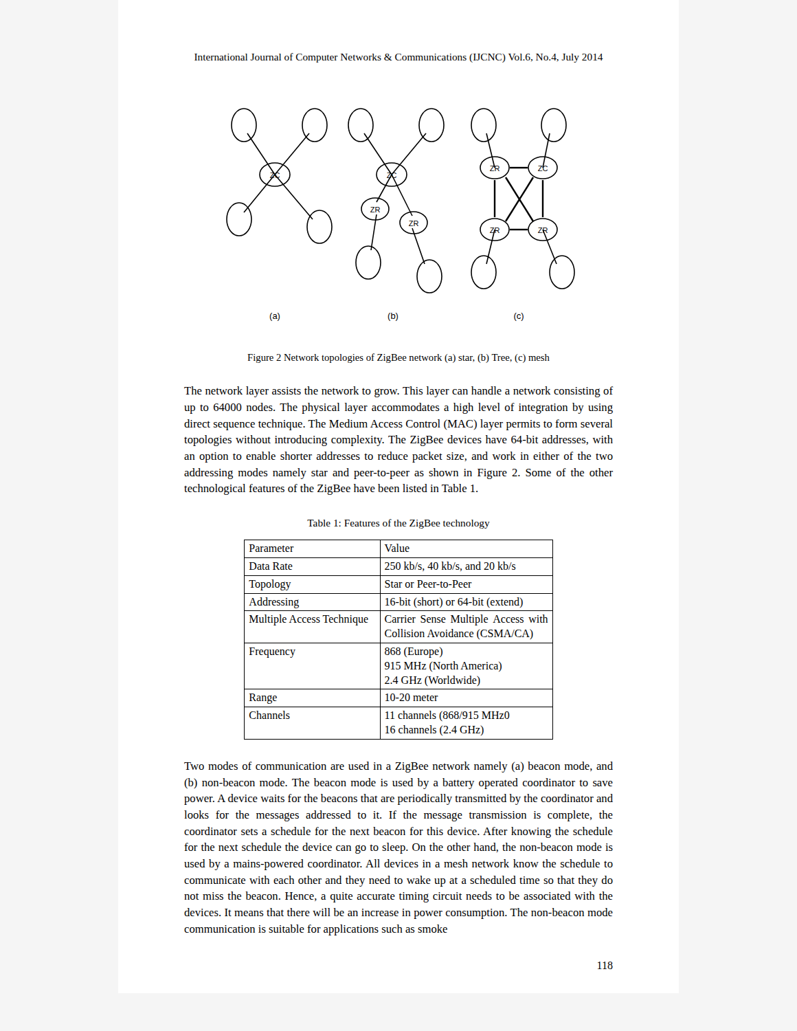International Journal of Computer Networks & Communications (IJCNC) Vol.6, No.4, July 2014
ZC ZC ZR ZR ZR ZC ZR ZR (a) (b) (c)
Figure 2 Network topologies of ZigBee network (a) star, (b) Tree, (c) mesh
The network layer assists the network to grow. This layer can handle a network consisting of up to 64000 nodes. The physical layer accommodates a high level of integration by using direct sequence technique. The Medium Access Control (MAC) layer permits to form several topologies without introducing complexity. The ZigBee devices have 64-bit addresses, with an option to enable shorter addresses to reduce packet size, and work in either of the two addressing modes namely star and peer-to-peer as shown in Figure 2. Some of the other technological features of the ZigBee have been listed in Table 1.
Table 1: Features of the ZigBee technology
| Parameter | Value |
| Data Rate | 250 kb/s, 40 kb/s, and 20 kb/s |
| Topology | Star or Peer-to-Peer |
| Addressing | 16-bit (short) or 64-bit (extend) |
| Multiple Access Technique | Carrier Sense Multiple Access with Collision Avoidance (CSMA/CA) |
| Frequency | 868 (Europe) 915 MHz (North America) 2.4 GHz (Worldwide) |
| Range | 10-20 meter |
| Channels | 11 channels (868/915 MHz0 16 channels (2.4 GHz) |
Two modes of communication are used in a ZigBee network namely (a) beacon mode, and (b) non-beacon mode. The beacon mode is used by a battery operated coordinator to save power. A device waits for the beacons that are periodically transmitted by the coordinator and looks for the messages addressed to it. If the message transmission is complete, the coordinator sets a schedule for the next beacon for this device. After knowing the schedule for the next schedule the device can go to sleep. On the other hand, the non-beacon mode is used by a mains-powered coordinator. All devices in a mesh network know the schedule to communicate with each other and they need to wake up at a scheduled time so that they do not miss the beacon. Hence, a quite accurate timing circuit needs to be associated with the devices. It means that there will be an increase in power consumption. The non-beacon mode communication is suitable for applications such as smoke
118